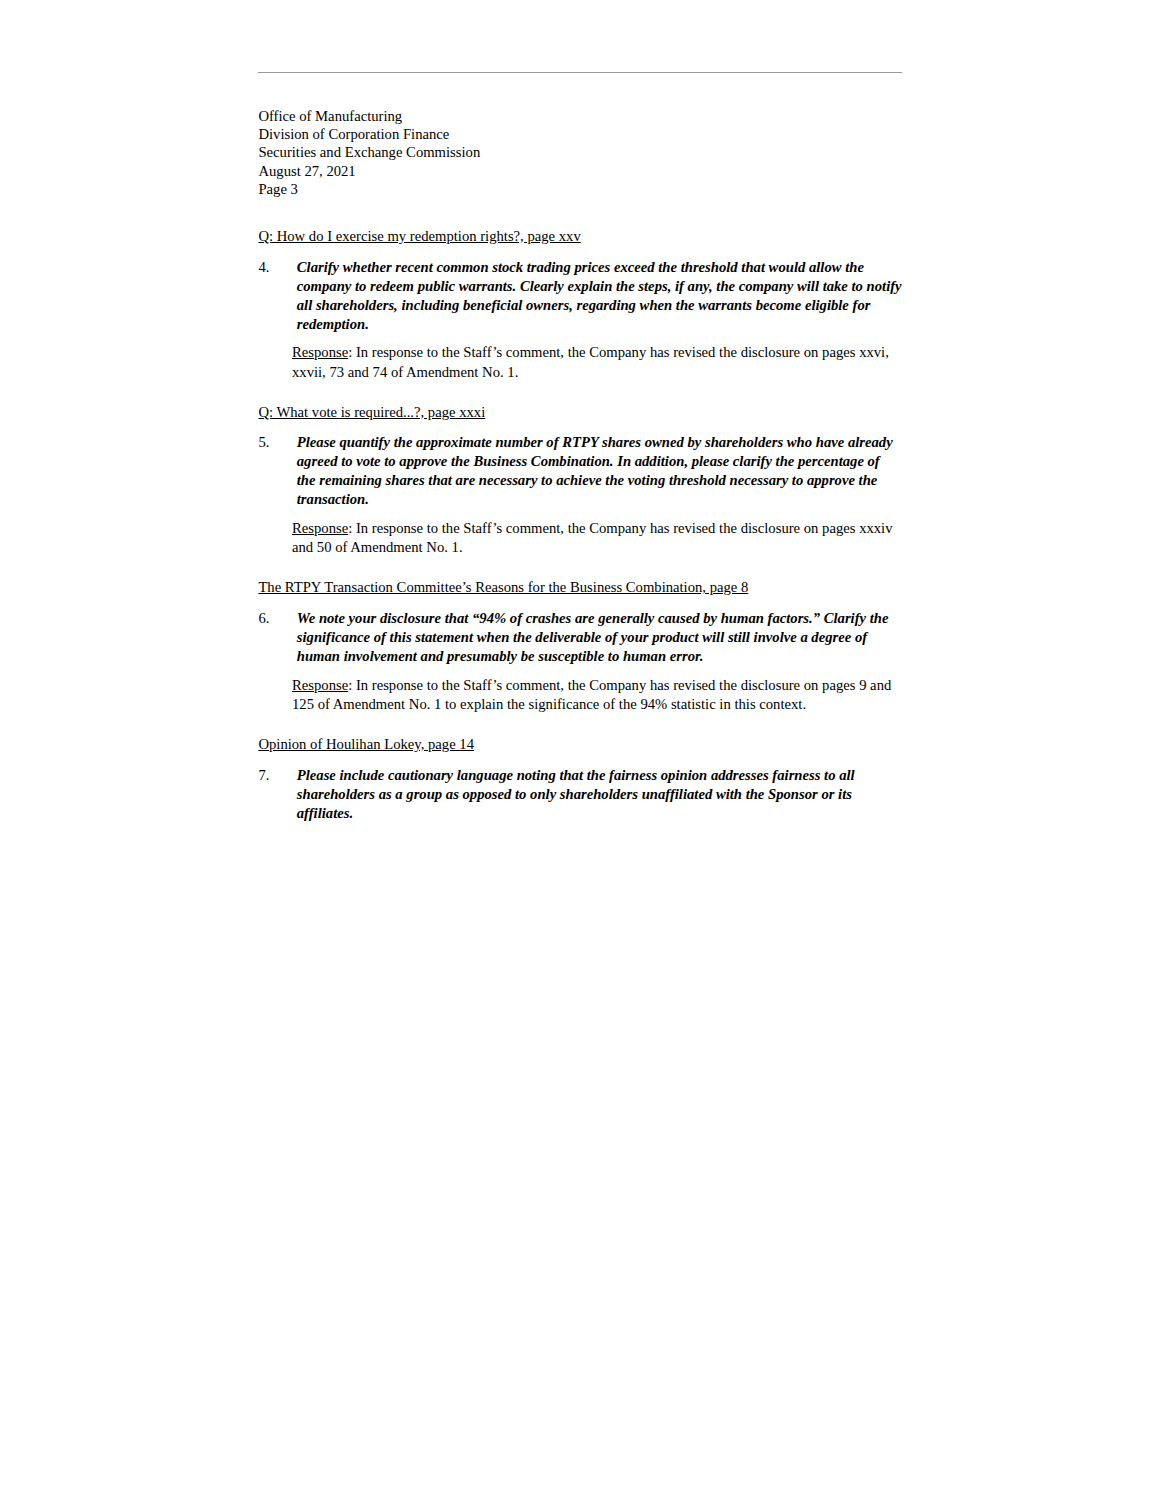Office of Manufacturing
Division of Corporation Finance
Securities and Exchange Commission
August 27, 2021
Page 3
Q: How do I exercise my redemption rights?, page xxv
4.
Clarify whether recent common stock trading prices exceed the threshold that would allow the company to redeem public warrants. Clearly explain the steps, if any, the company will take to notify all shareholders, including beneficial owners, regarding when the warrants become eligible for redemption.
Response: In response to the Staff’s comment, the Company has revised the disclosure on pages xxvi, xxvii, 73 and 74 of Amendment No. 1.
Q: What vote is required...?, page xxxi
5.
Please quantify the approximate number of RTPY shares owned by shareholders who have already agreed to vote to approve the Business Combination. In addition, please clarify the percentage of the remaining shares that are necessary to achieve the voting threshold necessary to approve the transaction.
Response: In response to the Staff’s comment, the Company has revised the disclosure on pages xxxiv and 50 of Amendment No. 1.
The RTPY Transaction Committee’s Reasons for the Business Combination, page 8
6.
We note your disclosure that “94% of crashes are generally caused by human factors.” Clarify the significance of this statement when the deliverable of your product will still involve a degree of human involvement and presumably be susceptible to human error.
Response: In response to the Staff’s comment, the Company has revised the disclosure on pages 9 and 125 of Amendment No. 1 to explain the significance of the 94% statistic in this context.
Opinion of Houlihan Lokey, page 14
7.
Please include cautionary language noting that the fairness opinion addresses fairness to all shareholders as a group as opposed to only shareholders unaffiliated with the Sponsor or its affiliates.